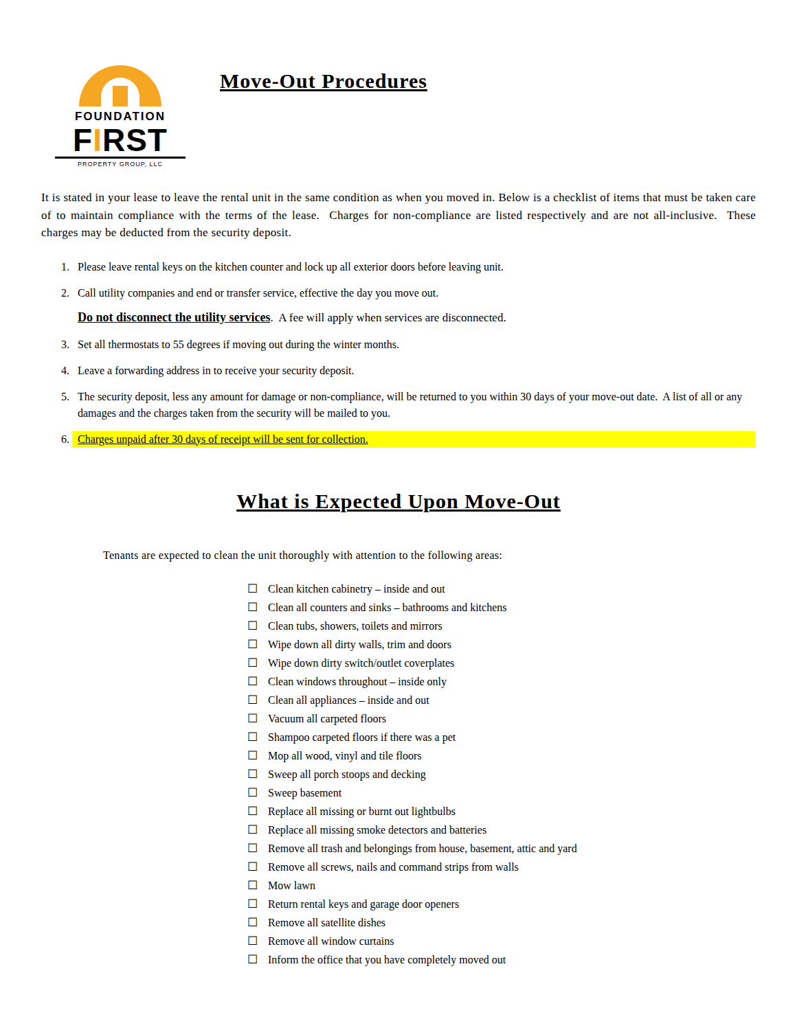FOUNDATION
FIRST
PROPERTY GROUP, LLC
Move-Out Procedures
It is stated in your lease to leave the rental unit in the same condition as when you moved in. Below is a checklist of items that must be taken care of to maintain compliance with the terms of the lease. Charges for non-compliance are listed respectively and are not all-inclusive. These charges may be deducted from the security deposit.
Please leave rental keys on the kitchen counter and lock up all exterior doors before leaving unit.
Call utility companies and end or transfer service, effective the day you move out. Do not disconnect the utility services. A fee will apply when services are disconnected.
Set all thermostats to 55 degrees if moving out during the winter months.
Leave a forwarding address in to receive your security deposit.
The security deposit, less any amount for damage or non-compliance, will be returned to you within 30 days of your move-out date. A list of all or any damages and the charges taken from the security will be mailed to you.
Charges unpaid after 30 days of receipt will be sent for collection.
What is Expected Upon Move-Out
Tenants are expected to clean the unit thoroughly with attention to the following areas:
Clean kitchen cabinetry – inside and out
Clean all counters and sinks – bathrooms and kitchens
Clean tubs, showers, toilets and mirrors
Wipe down all dirty walls, trim and doors
Wipe down dirty switch/outlet coverplates
Clean windows throughout – inside only
Clean all appliances – inside and out
Vacuum all carpeted floors
Shampoo carpeted floors if there was a pet
Mop all wood, vinyl and tile floors
Sweep all porch stoops and decking
Sweep basement
Replace all missing or burnt out lightbulbs
Replace all missing smoke detectors and batteries
Remove all trash and belongings from house, basement, attic and yard
Remove all screws, nails and command strips from walls
Mow lawn
Return rental keys and garage door openers
Remove all satellite dishes
Remove all window curtains
Inform the office that you have completely moved out